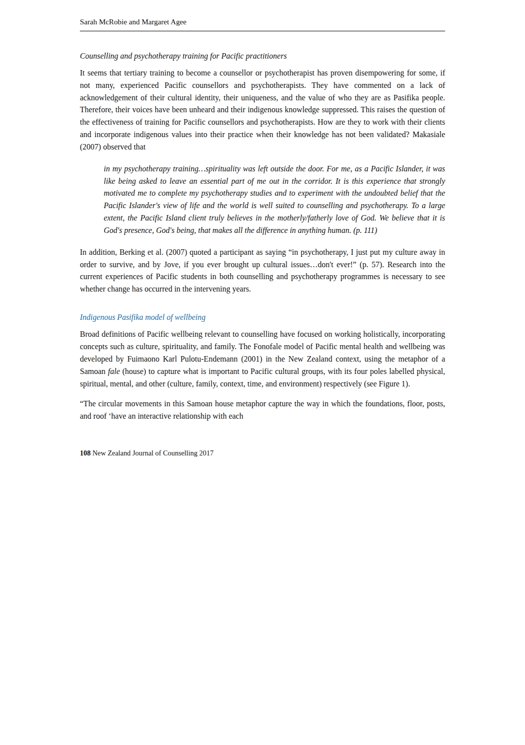Sarah McRobie and Margaret Agee
Counselling and psychotherapy training for Pacific practitioners
It seems that tertiary training to become a counsellor or psychotherapist has proven disempowering for some, if not many, experienced Pacific counsellors and psychotherapists. They have commented on a lack of acknowledgement of their cultural identity, their uniqueness, and the value of who they are as Pasifika people. Therefore, their voices have been unheard and their indigenous knowledge suppressed. This raises the question of the effectiveness of training for Pacific counsellors and psychotherapists. How are they to work with their clients and incorporate indigenous values into their practice when their knowledge has not been validated? Makasiale (2007) observed that
in my psychotherapy training…spirituality was left outside the door. For me, as a Pacific Islander, it was like being asked to leave an essential part of me out in the corridor. It is this experience that strongly motivated me to complete my psychotherapy studies and to experiment with the undoubted belief that the Pacific Islander's view of life and the world is well suited to counselling and psychotherapy. To a large extent, the Pacific Island client truly believes in the motherly/fatherly love of God. We believe that it is God's presence, God's being, that makes all the difference in anything human. (p. 111)
In addition, Berking et al. (2007) quoted a participant as saying “in psychotherapy, I just put my culture away in order to survive, and by Jove, if you ever brought up cultural issues…don't ever!” (p. 57). Research into the current experiences of Pacific students in both counselling and psychotherapy programmes is necessary to see whether change has occurred in the intervening years.
Indigenous Pasifika model of wellbeing
Broad definitions of Pacific wellbeing relevant to counselling have focused on working holistically, incorporating concepts such as culture, spirituality, and family. The Fonofale model of Pacific mental health and wellbeing was developed by Fuimaono Karl Pulotu-Endemann (2001) in the New Zealand context, using the metaphor of a Samoan fale (house) to capture what is important to Pacific cultural groups, with its four poles labelled physical, spiritual, mental, and other (culture, family, context, time, and environment) respectively (see Figure 1).
“The circular movements in this Samoan house metaphor capture the way in which the foundations, floor, posts, and roof ‘have an interactive relationship with each
108 New Zealand Journal of Counselling 2017